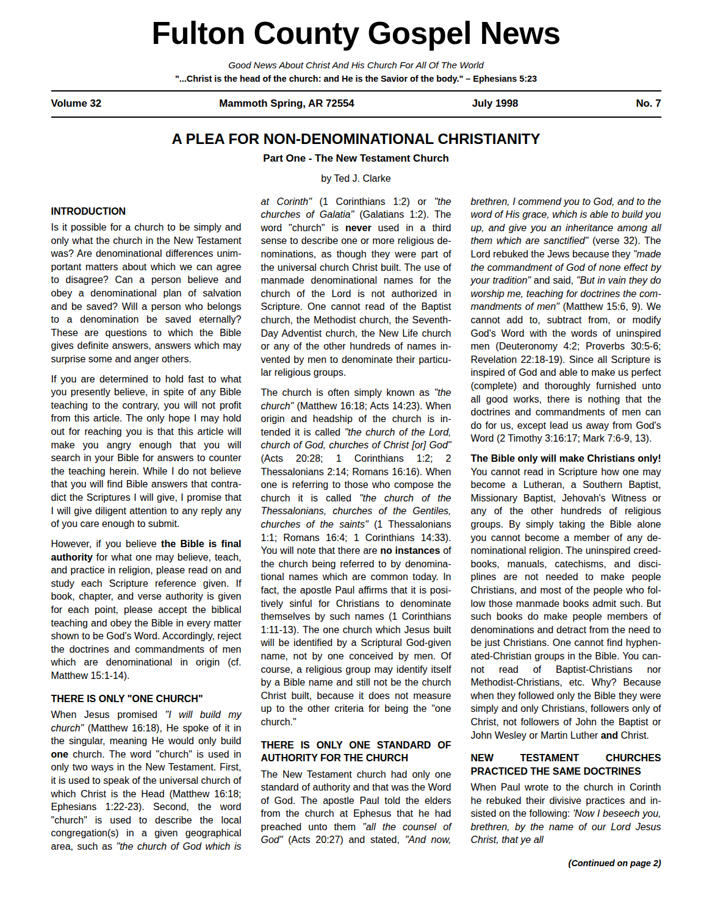Fulton County Gospel News
Good News About Christ And His Church For All Of The World
"...Christ is the head of the church: and He is the Savior of the body." – Ephesians 5:23
Volume 32 Mammoth Spring, AR 72554 July 1998 No. 7
A PLEA FOR NON-DENOMINATIONAL CHRISTIANITY
Part One - The New Testament Church
by Ted J. Clarke
INTRODUCTION
Is it possible for a church to be simply and only what the church in the New Testament was? Are denominational differences unimportant matters about which we can agree to disagree? Can a person believe and obey a denominational plan of salvation and be saved? Will a person who belongs to a denomination be saved eternally? These are questions to which the Bible gives definite answers, answers which may surprise some and anger others.
If you are determined to hold fast to what you presently believe, in spite of any Bible teaching to the contrary, you will not profit from this article. The only hope I may hold out for reaching you is that this article will make you angry enough that you will search in your Bible for answers to counter the teaching herein. While I do not believe that you will find Bible answers that contradict the Scriptures I will give, I promise that I will give diligent attention to any reply any of you care enough to submit.
However, if you believe the Bible is final authority for what one may believe, teach, and practice in religion, please read on and study each Scripture reference given. If book, chapter, and verse authority is given for each point, please accept the biblical teaching and obey the Bible in every matter shown to be God's Word. Accordingly, reject the doctrines and commandments of men which are denominational in origin (cf. Matthew 15:1-14).
THERE IS ONLY "ONE CHURCH"
When Jesus promised "I will build my church" (Matthew 16:18), He spoke of it in the singular, meaning He would only build one church. The word "church" is used in only two ways in the New Testament. First, it is used to speak of the universal church of which Christ is the Head (Matthew 16:18; Ephesians 1:22-23). Second, the word "church" is used to describe the local congregation(s) in a given geographical area, such as "the church of God which is at Corinth" (1 Corinthians 1:2) or "the churches of Galatia" (Galatians 1:2). The word "church" is never used in a third sense to describe one or more religious denominations, as though they were part of the universal church Christ built. The use of manmade denominational names for the church of the Lord is not authorized in Scripture. One cannot read of the Baptist church, the Methodist church, the Seventh-Day Adventist church, the New Life church or any of the other hundreds of names invented by men to denominate their particular religious groups.
The church is often simply known as "the church" (Matthew 16:18; Acts 14:23). When origin and headship of the church is intended it is called "the church of the Lord, church of God, churches of Christ [or] God" (Acts 20:28; 1 Corinthians 1:2; 2 Thessalonians 2:14; Romans 16:16). When one is referring to those who compose the church it is called "the church of the Thessalonians, churches of the Gentiles, churches of the saints" (1 Thessalonians 1:1; Romans 16:4; 1 Corinthians 14:33). You will note that there are no instances of the church being referred to by denominational names which are common today. In fact, the apostle Paul affirms that it is positively sinful for Christians to denominate themselves by such names (1 Corinthians 1:11-13). The one church which Jesus built will be identified by a Scriptural God-given name, not by one conceived by men. Of course, a religious group may identify itself by a Bible name and still not be the church Christ built, because it does not measure up to the other criteria for being the "one church."
THERE IS ONLY ONE STANDARD OF AUTHORITY FOR THE CHURCH
The New Testament church had only one standard of authority and that was the Word of God. The apostle Paul told the elders from the church at Ephesus that he had preached unto them "all the counsel of God" (Acts 20:27) and stated, "And now, brethren, I commend you to God, and to the word of His grace, which is able to build you up, and give you an inheritance among all them which are sanctified" (verse 32). The Lord rebuked the Jews because they "made the commandment of God of none effect by your tradition" and said, "But in vain they do worship me, teaching for doctrines the commandments of men" (Matthew 15:6, 9). We cannot add to, subtract from, or modify God's Word with the words of uninspired men (Deuteronomy 4:2; Proverbs 30:5-6; Revelation 22:18-19). Since all Scripture is inspired of God and able to make us perfect (complete) and thoroughly furnished unto all good works, there is nothing that the doctrines and commandments of men can do for us, except lead us away from God's Word (2 Timothy 3:16:17; Mark 7:6-9, 13).
The Bible only will make Christians only! You cannot read in Scripture how one may become a Lutheran, a Southern Baptist, Missionary Baptist, Jehovah's Witness or any of the other hundreds of religious groups. By simply taking the Bible alone you cannot become a member of any denominational religion. The uninspired creedbooks, manuals, catechisms, and disciplines are not needed to make people Christians, and most of the people who follow those manmade books admit such. But such books do make people members of denominations and detract from the need to be just Christians. One cannot find hyphenated-Christian groups in the Bible. You cannot read of Baptist-Christians nor Methodist-Christians, etc. Why? Because when they followed only the Bible they were simply and only Christians, followers only of Christ, not followers of John the Baptist or John Wesley or Martin Luther and Christ.
NEW TESTAMENT CHURCHES PRACTICED THE SAME DOCTRINES
When Paul wrote to the church in Corinth he rebuked their divisive practices and insisted on the following: 'Now I beseech you, brethren, by the name of our Lord Jesus Christ, that ye all
(Continued on page 2)